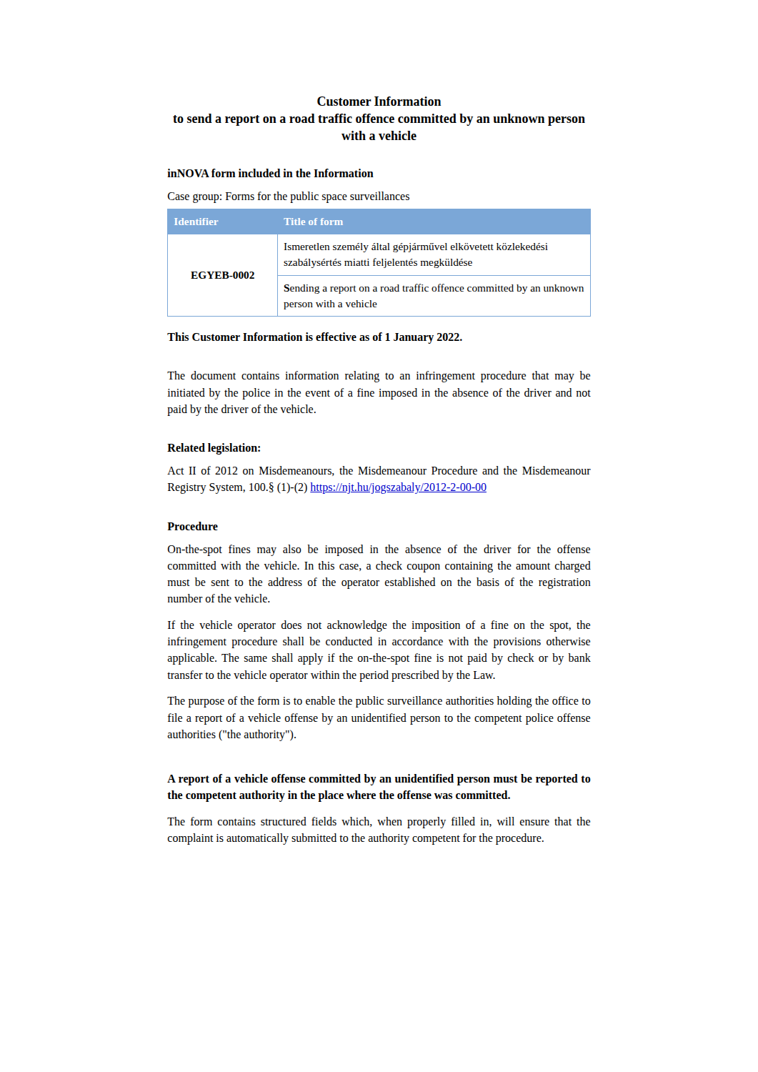Customer Information
to send a report on a road traffic offence committed by an unknown person
with a vehicle
inNOVA form included in the Information
Case group: Forms for the public space surveillances
| Identifier | Title of form |
| --- | --- |
| EGYEB-0002 | Ismeretlen személy által gépjárművel elkövetett közlekedési szabálysértés miatti feljelentés megküldése |
| S ending a report on a road traffic offence committed by an unknown person with a vehicle |
This Customer Information is effective as of 1 January 2022.
The document contains information relating to an infringement procedure that may be initiated by the police in the event of a fine imposed in the absence of the driver and not paid by the driver of the vehicle.
Related legislation:
Act II of 2012 on Misdemeanours, the Misdemeanour Procedure and the Misdemeanour Registry System, 100.§ (1)-(2) https://njt.hu/jogszabaly/2012-2-00-00
Procedure
On-the-spot fines may also be imposed in the absence of the driver for the offense committed with the vehicle. In this case, a check coupon containing the amount charged must be sent to the address of the operator established on the basis of the registration number of the vehicle.
If the vehicle operator does not acknowledge the imposition of a fine on the spot, the infringement procedure shall be conducted in accordance with the provisions otherwise applicable. The same shall apply if the on-the-spot fine is not paid by check or by bank transfer to the vehicle operator within the period prescribed by the Law.
The purpose of the form is to enable the public surveillance authorities holding the office to file a report of a vehicle offense by an unidentified person to the competent police offense authorities ("the authority").
A report of a vehicle offense committed by an unidentified person must be reported to the competent authority in the place where the offense was committed.
The form contains structured fields which, when properly filled in, will ensure that the complaint is automatically submitted to the authority competent for the procedure.